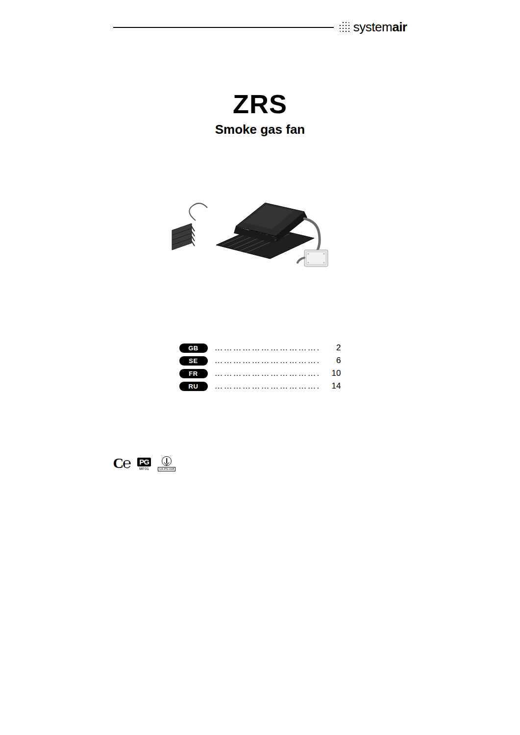system air
ZRS
Smoke gas fan
GB ……………………………. 2
SE ……………………………. 6
FR ……………………………. 10
RU ……………………………. 14
C℮
PG МГ01
UA.PN-018